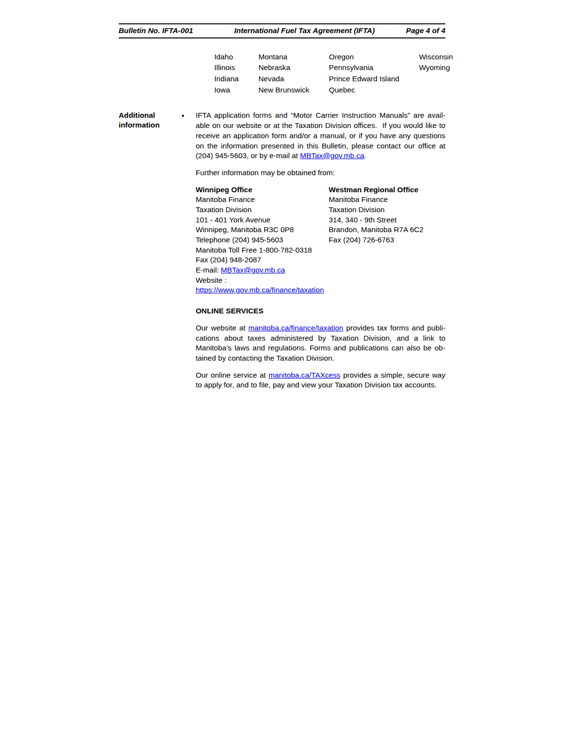| Bulletin No. IFTA-001 | International Fuel Tax Agreement (IFTA) | Page 4 of 4 |
| Idaho | Montana | Oregon | Wisconsin |
| Illinois | Nebraska | Pennsylvania | Wyoming |
| Indiana | Nevada | Prince Edward Island | |
| Iowa | New Brunswick | Quebec | |
Additional
information
•
IFTA application forms and “Motor Carrier Instruction Manuals” are available on our website or at the Taxation Division offices. If you would like to receive an application form and/or a manual, or if you have any questions on the information presented in this Bulletin, please contact our office at (204) 945-5603, or by e-mail at MBTax@gov.mb.ca.
Further information may be obtained from:
Winnipeg Office
Manitoba Finance
Taxation Division
101 - 401 York Avenue
Winnipeg, Manitoba R3C 0P8
Telephone (204) 945-5603
Manitoba Toll Free 1-800-782-0318
Fax (204) 948-2087
E-mail: MBTax@gov.mb.ca
Website : https://www.gov.mb.ca/finance/taxation
Westman Regional Office
Manitoba Finance
Taxation Division
314, 340 - 9th Street
Brandon, Manitoba R7A 6C2
Fax (204) 726-6763
ONLINE SERVICES
Our website at manitoba.ca/finance/taxation provides tax forms and publications about taxes administered by Taxation Division, and a link to Manitoba’s laws and regulations. Forms and publications can also be obtained by contacting the Taxation Division.
Our online service at manitoba.ca/TAXcess provides a simple, secure way to apply for, and to file, pay and view your Taxation Division tax accounts.